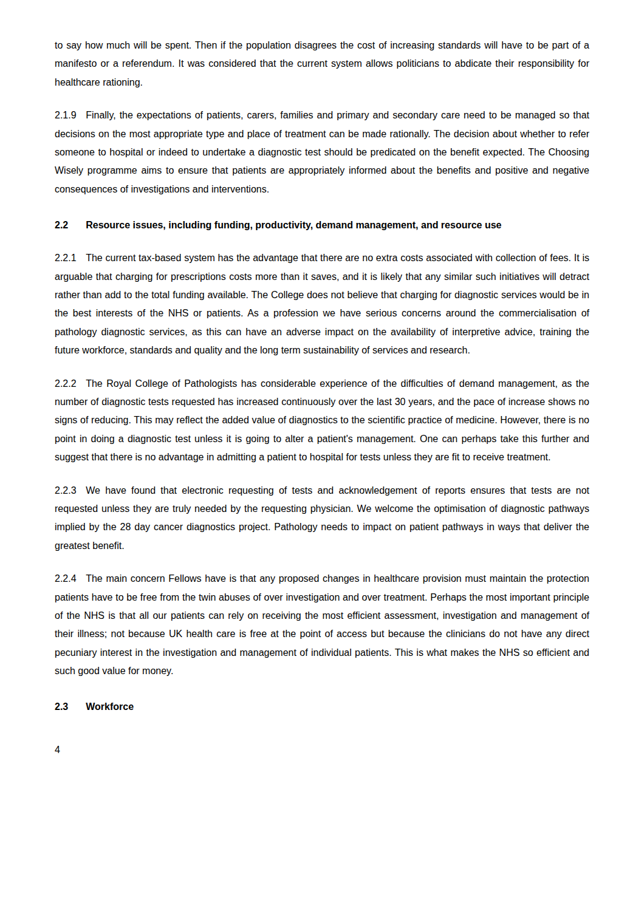to say how much will be spent. Then if the population disagrees the cost of increasing standards will have to be part of a manifesto or a referendum. It was considered that the current system allows politicians to abdicate their responsibility for healthcare rationing.
2.1.9 Finally, the expectations of patients, carers, families and primary and secondary care need to be managed so that decisions on the most appropriate type and place of treatment can be made rationally. The decision about whether to refer someone to hospital or indeed to undertake a diagnostic test should be predicated on the benefit expected. The Choosing Wisely programme aims to ensure that patients are appropriately informed about the benefits and positive and negative consequences of investigations and interventions.
2.2 Resource issues, including funding, productivity, demand management, and resource use
2.2.1 The current tax-based system has the advantage that there are no extra costs associated with collection of fees. It is arguable that charging for prescriptions costs more than it saves, and it is likely that any similar such initiatives will detract rather than add to the total funding available. The College does not believe that charging for diagnostic services would be in the best interests of the NHS or patients. As a profession we have serious concerns around the commercialisation of pathology diagnostic services, as this can have an adverse impact on the availability of interpretive advice, training the future workforce, standards and quality and the long term sustainability of services and research.
2.2.2 The Royal College of Pathologists has considerable experience of the difficulties of demand management, as the number of diagnostic tests requested has increased continuously over the last 30 years, and the pace of increase shows no signs of reducing. This may reflect the added value of diagnostics to the scientific practice of medicine. However, there is no point in doing a diagnostic test unless it is going to alter a patient's management. One can perhaps take this further and suggest that there is no advantage in admitting a patient to hospital for tests unless they are fit to receive treatment.
2.2.3 We have found that electronic requesting of tests and acknowledgement of reports ensures that tests are not requested unless they are truly needed by the requesting physician. We welcome the optimisation of diagnostic pathways implied by the 28 day cancer diagnostics project. Pathology needs to impact on patient pathways in ways that deliver the greatest benefit.
2.2.4 The main concern Fellows have is that any proposed changes in healthcare provision must maintain the protection patients have to be free from the twin abuses of over investigation and over treatment. Perhaps the most important principle of the NHS is that all our patients can rely on receiving the most efficient assessment, investigation and management of their illness; not because UK health care is free at the point of access but because the clinicians do not have any direct pecuniary interest in the investigation and management of individual patients. This is what makes the NHS so efficient and such good value for money.
2.3 Workforce
4